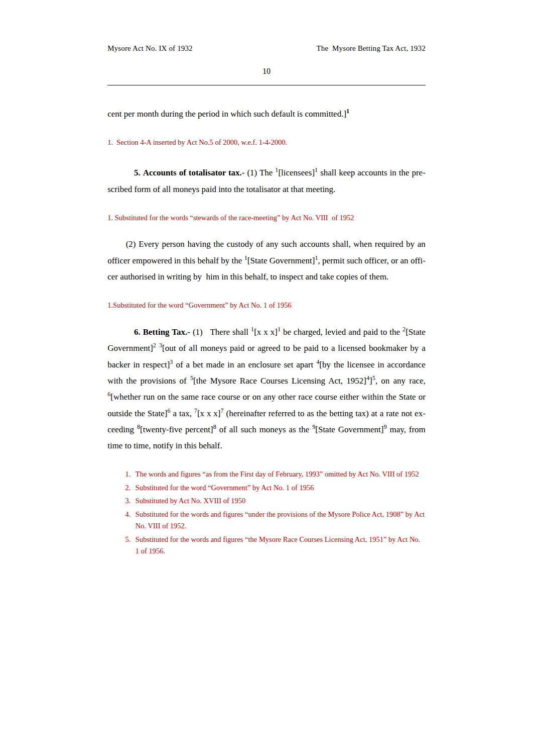Mysore Act No. IX of 1932 The Mysore Betting Tax Act, 1932
10
cent per month during the period in which such default is committed.]1
1. Section 4-A inserted by Act No.5 of 2000, w.e.f. 1-4-2000.
5. Accounts of totalisator tax.- (1) The 1[licensees]1 shall keep accounts in the prescribed form of all moneys paid into the totalisator at that meeting.
1. Substituted for the words “stewards of the race-meeting” by Act No. VIII of 1952
(2) Every person having the custody of any such accounts shall, when required by an officer empowered in this behalf by the 1[State Government]1, permit such officer, or an officer authorised in writing by him in this behalf, to inspect and take copies of them.
1.Substituted for the word “Government” by Act No. 1 of 1956
6. Betting Tax.- (1) There shall 1[x x x]1 be charged, levied and paid to the 2[State Government]2 3[out of all moneys paid or agreed to be paid to a licensed bookmaker by a backer in respect]3 of a bet made in an enclosure set apart 4[by the licensee in accordance with the provisions of 5[the Mysore Race Courses Licensing Act, 1952]4]5, on any race, 6[whether run on the same race course or on any other race course either within the State or outside the State]6 a tax, 7[x x x]7 (hereinafter referred to as the betting tax) at a rate not exceeding 8[twenty-five percent]8 of all such moneys as the 9[State Government]9 may, from time to time, notify in this behalf.
The words and figures “as from the First day of February, 1993” omitted by Act No. VIII of 1952
Substituted for the word “Government” by Act No. 1 of 1956
Substituted by Act No. XVIII of 1950
Substituted for the words and figures “under the provisions of the Mysore Police Act, 1908” by Act No. VIII of 1952.
Substituted for the words and figures “the Mysore Race Courses Licensing Act, 1951” by Act No. 1 of 1956.